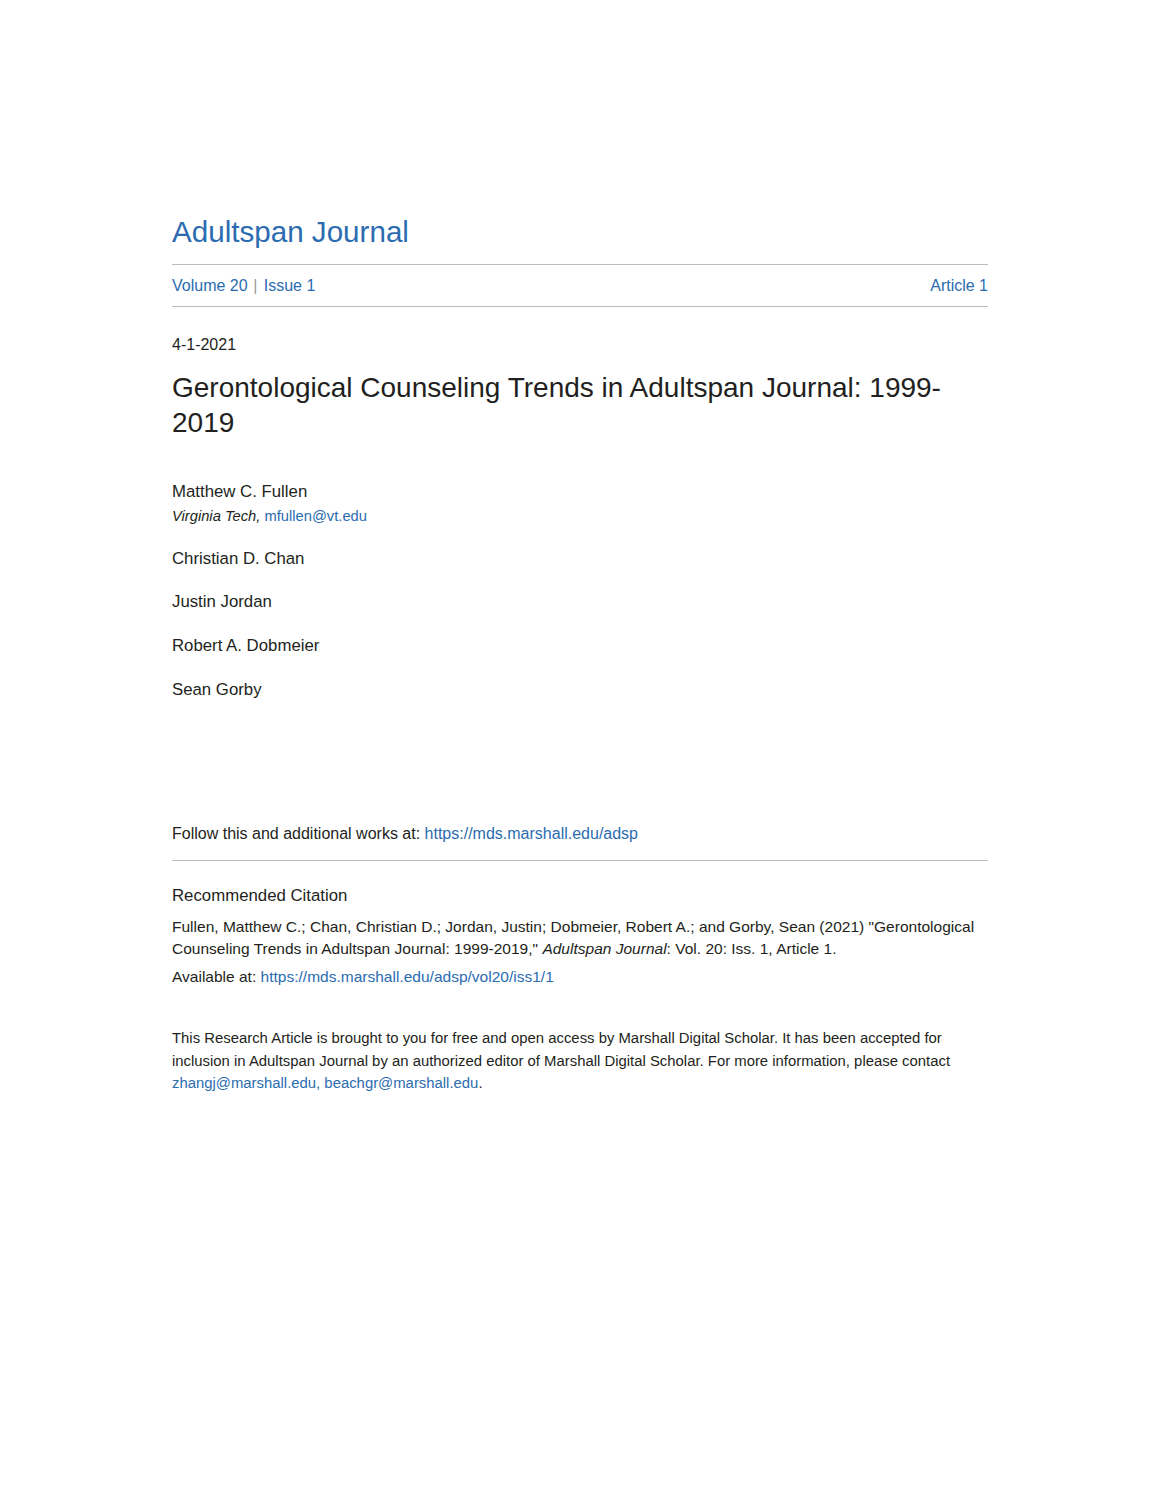Adultspan Journal
Volume 20|Issue 1
Article 1
4-1-2021
Gerontological Counseling Trends in Adultspan Journal: 1999-2019
Matthew C. Fullen Virginia Tech, mfullen@vt.edu
Christian D. Chan
Justin Jordan
Robert A. Dobmeier
Sean Gorby
Follow this and additional works at: https://mds.marshall.edu/adsp
Recommended Citation
Fullen, Matthew C.; Chan, Christian D.; Jordan, Justin; Dobmeier, Robert A.; and Gorby, Sean (2021) "Gerontological Counseling Trends in Adultspan Journal: 1999-2019," Adultspan Journal: Vol. 20: Iss. 1, Article 1.
Available at: https://mds.marshall.edu/adsp/vol20/iss1/1
This Research Article is brought to you for free and open access by Marshall Digital Scholar. It has been accepted for inclusion in Adultspan Journal by an authorized editor of Marshall Digital Scholar. For more information, please contact zhangj@marshall.edu, beachgr@marshall.edu.